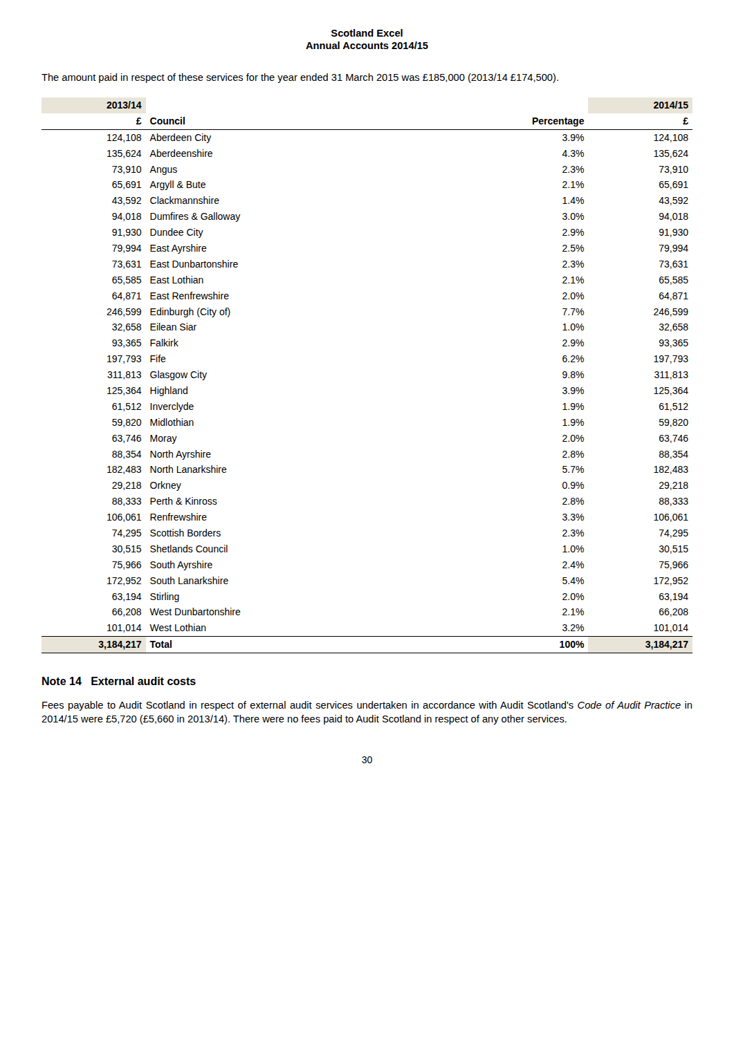Scotland Excel
Annual Accounts 2014/15
The amount paid in respect of these services for the year ended 31 March 2015 was £185,000 (2013/14 £174,500).
| 2013/14 | | | 2014/15 |
| --- | --- | --- | --- |
| £ | Council | Percentage | £ |
| 124,108 | Aberdeen City | 3.9% | 124,108 |
| 135,624 | Aberdeenshire | 4.3% | 135,624 |
| 73,910 | Angus | 2.3% | 73,910 |
| 65,691 | Argyll & Bute | 2.1% | 65,691 |
| 43,592 | Clackmannshire | 1.4% | 43,592 |
| 94,018 | Dumfires & Galloway | 3.0% | 94,018 |
| 91,930 | Dundee City | 2.9% | 91,930 |
| 79,994 | East Ayrshire | 2.5% | 79,994 |
| 73,631 | East Dunbartonshire | 2.3% | 73,631 |
| 65,585 | East Lothian | 2.1% | 65,585 |
| 64,871 | East Renfrewshire | 2.0% | 64,871 |
| 246,599 | Edinburgh (City of) | 7.7% | 246,599 |
| 32,658 | Eilean Siar | 1.0% | 32,658 |
| 93,365 | Falkirk | 2.9% | 93,365 |
| 197,793 | Fife | 6.2% | 197,793 |
| 311,813 | Glasgow City | 9.8% | 311,813 |
| 125,364 | Highland | 3.9% | 125,364 |
| 61,512 | Inverclyde | 1.9% | 61,512 |
| 59,820 | Midlothian | 1.9% | 59,820 |
| 63,746 | Moray | 2.0% | 63,746 |
| 88,354 | North Ayrshire | 2.8% | 88,354 |
| 182,483 | North Lanarkshire | 5.7% | 182,483 |
| 29,218 | Orkney | 0.9% | 29,218 |
| 88,333 | Perth & Kinross | 2.8% | 88,333 |
| 106,061 | Renfrewshire | 3.3% | 106,061 |
| 74,295 | Scottish Borders | 2.3% | 74,295 |
| 30,515 | Shetlands Council | 1.0% | 30,515 |
| 75,966 | South Ayrshire | 2.4% | 75,966 |
| 172,952 | South Lanarkshire | 5.4% | 172,952 |
| 63,194 | Stirling | 2.0% | 63,194 |
| 66,208 | West Dunbartonshire | 2.1% | 66,208 |
| 101,014 | West Lothian | 3.2% | 101,014 |
| 3,184,217 | Total | 100% | 3,184,217 |
Note 14 External audit costs
Fees payable to Audit Scotland in respect of external audit services undertaken in accordance with Audit Scotland's Code of Audit Practice in 2014/15 were £5,720 (£5,660 in 2013/14). There were no fees paid to Audit Scotland in respect of any other services.
30